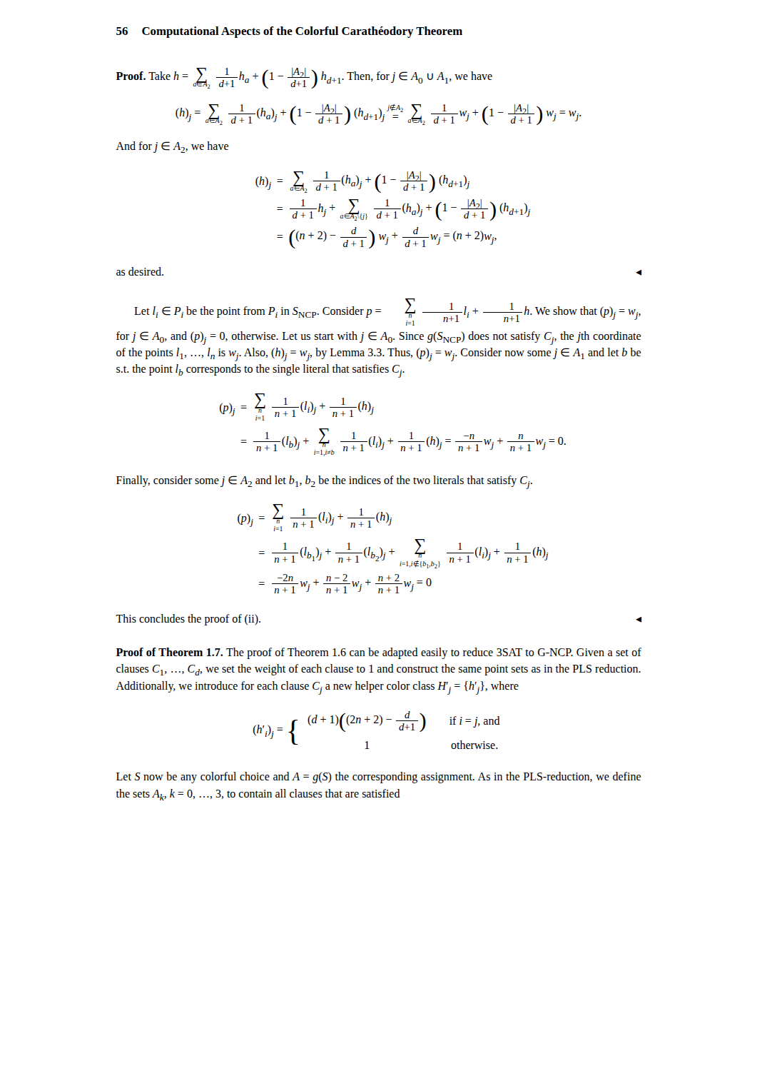56 Computational Aspects of the Colorful Carathéodory Theorem
Proof. Take h = ∑a∈A2 1 d+1 ha + (1 − |A2|d+1) hd+1. Then, for j ∈ A0 ∪ A1, we have
(h)j = ∑a∈A2 1 d + 1(ha)j + (1 − |A2|d + 1) (hd+1)j j∉A2 = ∑a∈A2 1 d + 1 wj + (1 − |A2|d + 1) wj = wj.
And for j ∈ A2, we have
| ( h ) j | = | ∑ a ∈ A 2 1 d + 1 ( h a ) j + ( 1 − / A 2 / d + 1 ) ( h d +1 ) j |
| | = | 1 d + 1 h j + ∑ a ∈ A 2 \{ j } 1 d + 1 ( h a ) j + ( 1 − / A 2 / d + 1 ) ( h d +1 ) j |
| | = | ( ( n + 2) − d d + 1 ) w j + d d + 1 w j = ( n + 2) w j , |
as desired. ◂
Let li ∈ Pi be the point from Pi in SNCP. Consider p = ∑ni=1 1 n+1 li + 1 n+1 h. We show that (p)j = wj, for j ∈ A0, and (p)j = 0, otherwise. Let us start with j ∈ A0. Since g(SNCP) does not satisfy Cj, the jth coordinate of the points l1, …, ln is wj. Also, (h)j = wj, by Lemma 3.3. Thus, (p)j = wj. Consider now some j ∈ A1 and let b be s.t. the point lb corresponds to the single literal that satisfies Cj.
| ( p ) j | = | ∑ n i =1 1 n + 1 ( l i ) j + 1 n + 1 ( h ) j |
| | = | 1 n + 1 ( l b ) j + ∑ n i =1, i ≠ b 1 n + 1 ( l i ) j + 1 n + 1 ( h ) j = − n n + 1 w j + n n + 1 w j = 0. |
Finally, consider some j ∈ A2 and let b1, b2 be the indices of the two literals that satisfy Cj.
| ( p ) j | = | ∑ n i =1 1 n + 1 ( l i ) j + 1 n + 1 ( h ) j |
| | = | 1 n + 1 ( l b 1 ) j + 1 n + 1 ( l b 2 ) j + ∑ n i =1, i ∉{ b 1 , b 2 } 1 n + 1 ( l i ) j + 1 n + 1 ( h ) j |
| | = | −2 n n + 1 w j + n − 2 n + 1 w j + n + 2 n + 1 w j = 0 |
This concludes the proof of (ii). ◂
Proof of Theorem 1.7. The proof of Theorem 1.6 can be adapted easily to reduce 3SAT to G-NCP. Given a set of clauses C1, …, Cd, we set the weight of each clause to 1 and construct the same point sets as in the PLS reduction. Additionally, we introduce for each clause Cj a new helper color class H′j = {h′j}, where
(h′i)j = {
| ( d + 1) ( (2 n + 2) − d d +1 ) | if i = j , and |
| 1 | otherwise. |
Let S now be any colorful choice and A = g(S) the corresponding assignment. As in the PLS-reduction, we define the sets Ak, k = 0, …, 3, to contain all clauses that are satisfied